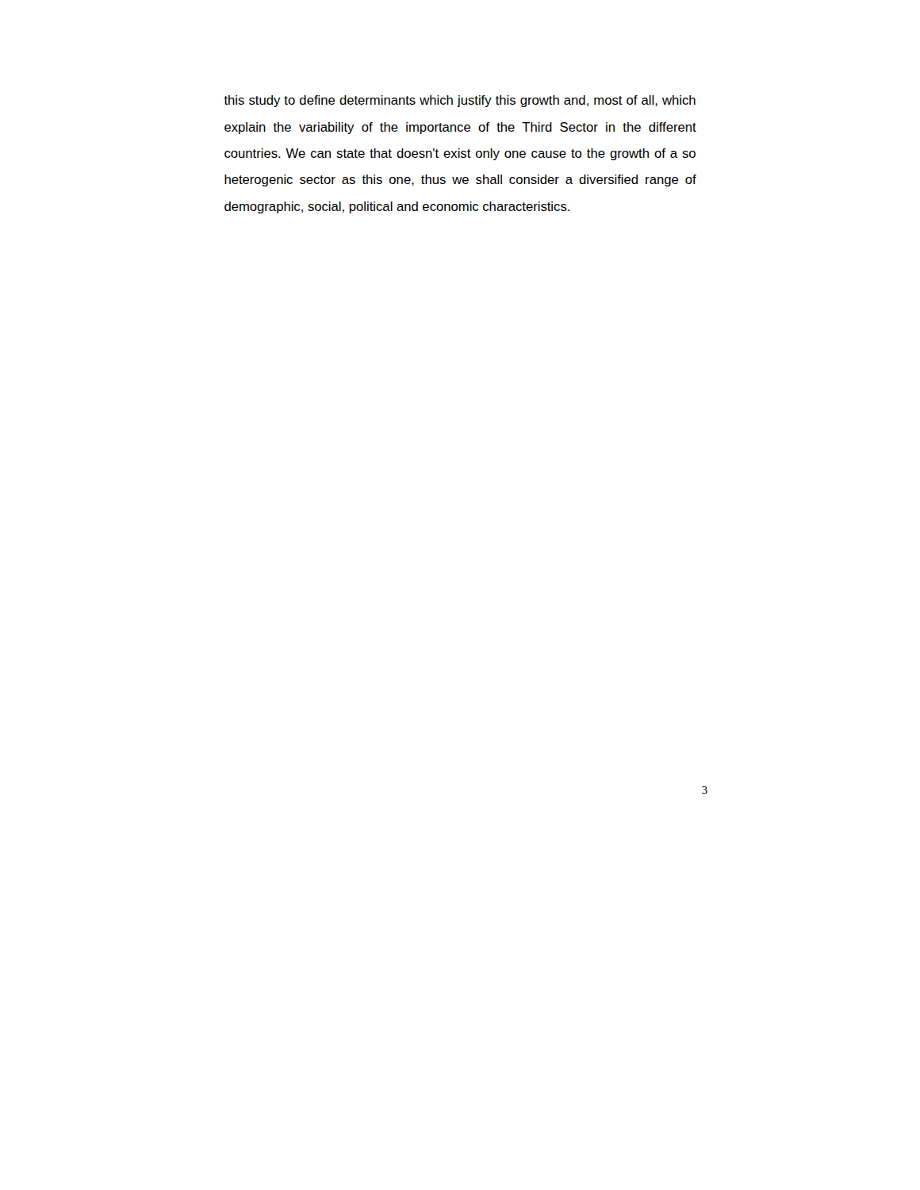this study to define determinants which justify this growth and, most of all, which explain the variability of the importance of the Third Sector in the different countries. We can state that doesn't exist only one cause to the growth of a so heterogenic sector as this one, thus we shall consider a diversified range of demographic, social, political and economic characteristics.
3